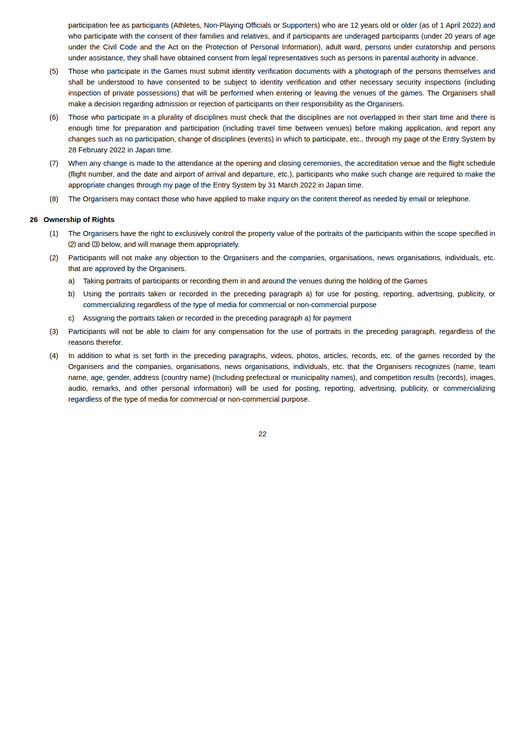participation fee as participants (Athletes, Non-Playing Officials or Supporters) who are 12 years old or older (as of 1 April 2022) and who participate with the consent of their families and relatives, and if participants are underaged participants (under 20 years of age under the Civil Code and the Act on the Protection of Personal Information), adult ward, persons under curatorship and persons under assistance, they shall have obtained consent from legal representatives such as persons in parental authority in advance.
(5) Those who participate in the Games must submit identity verification documents with a photograph of the persons themselves and shall be understood to have consented to be subject to identity verification and other necessary security inspections (including inspection of private possessions) that will be performed when entering or leaving the venues of the games. The Organisers shall make a decision regarding admission or rejection of participants on their responsibility as the Organisers.
(6) Those who participate in a plurality of disciplines must check that the disciplines are not overlapped in their start time and there is enough time for preparation and participation (including travel time between venues) before making application, and report any changes such as no participation, change of disciplines (events) in which to participate, etc., through my page of the Entry System by 28 February 2022 in Japan time.
(7) When any change is made to the attendance at the opening and closing ceremonies, the accreditation venue and the flight schedule (flight number, and the date and airport of arrival and departure, etc.), participants who make such change are required to make the appropriate changes through my page of the Entry System by 31 March 2022 in Japan time.
(8) The Organisers may contact those who have applied to make inquiry on the content thereof as needed by email or telephone.
26 Ownership of Rights
(1) The Organisers have the right to exclusively control the property value of the portraits of the participants within the scope specified in ⑵ and ⑶ below, and will manage them appropriately.
(2) Participants will not make any objection to the Organisers and the companies, organisations, news organisations, individuals, etc. that are approved by the Organisers.
a) Taking portraits of participants or recording them in and around the venues during the holding of the Games
b) Using the portraits taken or recorded in the preceding paragraph a) for use for posting, reporting, advertising, publicity, or commercializing regardless of the type of media for commercial or non-commercial purpose
c) Assigning the portraits taken or recorded in the preceding paragraph a) for payment
(3) Participants will not be able to claim for any compensation for the use of portraits in the preceding paragraph, regardless of the reasons therefor.
(4) In addition to what is set forth in the preceding paragraphs, videos, photos, articles, records, etc. of the games recorded by the Organisers and the companies, organisations, news organisations, individuals, etc. that the Organisers recognizes (name, team name, age, gender, address (country name) (Including prefectural or municipality names), and competition results (records), images, audio, remarks, and other personal information) will be used for posting, reporting, advertising, publicity, or commercializing regardless of the type of media for commercial or non-commercial purpose.
22